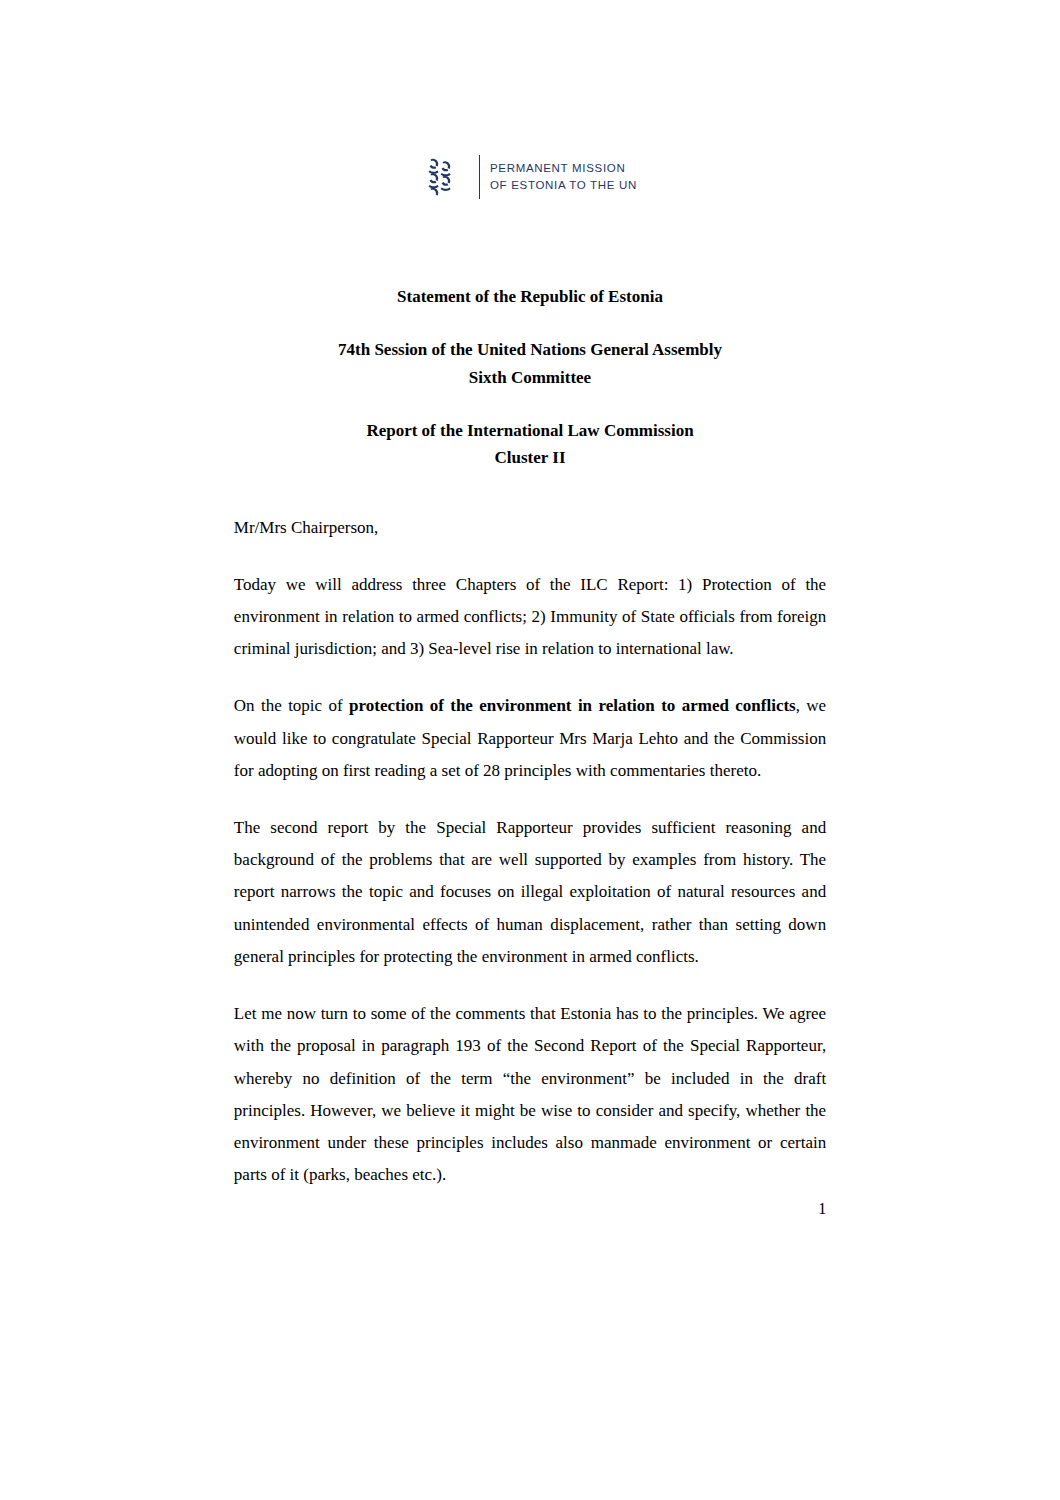| | | Permanent Mission of Estonia to the UN |
Statement of the Republic of Estonia
74th Session of the United Nations General Assembly
Sixth Committee
Report of the International Law Commission
Cluster II
Mr/Mrs Chairperson,
Today we will address three Chapters of the ILC Report: 1) Protection of the environment in relation to armed conflicts; 2) Immunity of State officials from foreign criminal jurisdiction; and 3) Sea-level rise in relation to international law.
On the topic of protection of the environment in relation to armed conflicts, we would like to congratulate Special Rapporteur Mrs Marja Lehto and the Commission for adopting on first reading a set of 28 principles with commentaries thereto.
The second report by the Special Rapporteur provides sufficient reasoning and background of the problems that are well supported by examples from history. The report narrows the topic and focuses on illegal exploitation of natural resources and unintended environmental effects of human displacement, rather than setting down general principles for protecting the environment in armed conflicts.
Let me now turn to some of the comments that Estonia has to the principles. We agree with the proposal in paragraph 193 of the Second Report of the Special Rapporteur, whereby no definition of the term “the environment” be included in the draft principles. However, we believe it might be wise to consider and specify, whether the environment under these principles includes also manmade environment or certain parts of it (parks, beaches etc.).
1